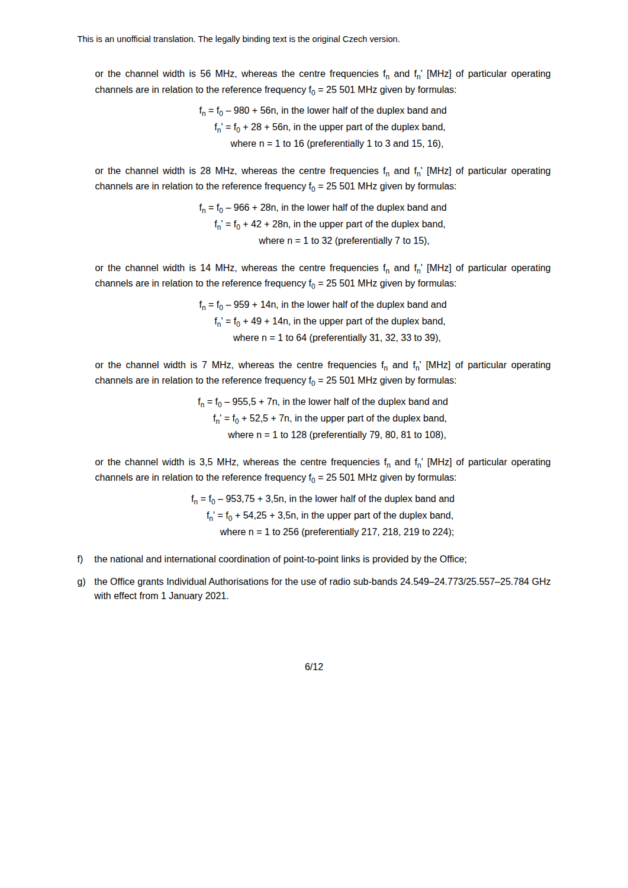This is an unofficial translation. The legally binding text is the original Czech version.
or the channel width is 56 MHz, whereas the centre frequencies fn and fn' [MHz] of particular operating channels are in relation to the reference frequency f0 = 25 501 MHz given by formulas:
fn = f0 – 980 + 56n, in the lower half of the duplex band and
fn' = f0 + 28 + 56n, in the upper part of the duplex band,
where n = 1 to 16 (preferentially 1 to 3 and 15, 16),
or the channel width is 28 MHz, whereas the centre frequencies fn and fn' [MHz] of particular operating channels are in relation to the reference frequency f0 = 25 501 MHz given by formulas:
fn = f0 – 966 + 28n, in the lower half of the duplex band and
fn' = f0 + 42 + 28n, in the upper part of the duplex band,
where n = 1 to 32 (preferentially 7 to 15),
or the channel width is 14 MHz, whereas the centre frequencies fn and fn' [MHz] of particular operating channels are in relation to the reference frequency f0 = 25 501 MHz given by formulas:
fn = f0 – 959 + 14n, in the lower half of the duplex band and
fn' = f0 + 49 + 14n, in the upper part of the duplex band,
where n = 1 to 64 (preferentially 31, 32, 33 to 39),
or the channel width is 7 MHz, whereas the centre frequencies fn and fn' [MHz] of particular operating channels are in relation to the reference frequency f0 = 25 501 MHz given by formulas:
fn = f0 – 955,5 + 7n, in the lower half of the duplex band and
fn' = f0 + 52,5 + 7n, in the upper part of the duplex band,
where n = 1 to 128 (preferentially 79, 80, 81 to 108),
or the channel width is 3,5 MHz, whereas the centre frequencies fn and fn' [MHz] of particular operating channels are in relation to the reference frequency f0 = 25 501 MHz given by formulas:
fn = f0 – 953,75 + 3,5n, in the lower half of the duplex band and
fn' = f0 + 54,25 + 3,5n, in the upper part of the duplex band,
where n = 1 to 256 (preferentially 217, 218, 219 to 224);
f) the national and international coordination of point-to-point links is provided by the Office;
g) the Office grants Individual Authorisations for the use of radio sub-bands 24.549–24.773/25.557–25.784 GHz with effect from 1 January 2021.
6/12